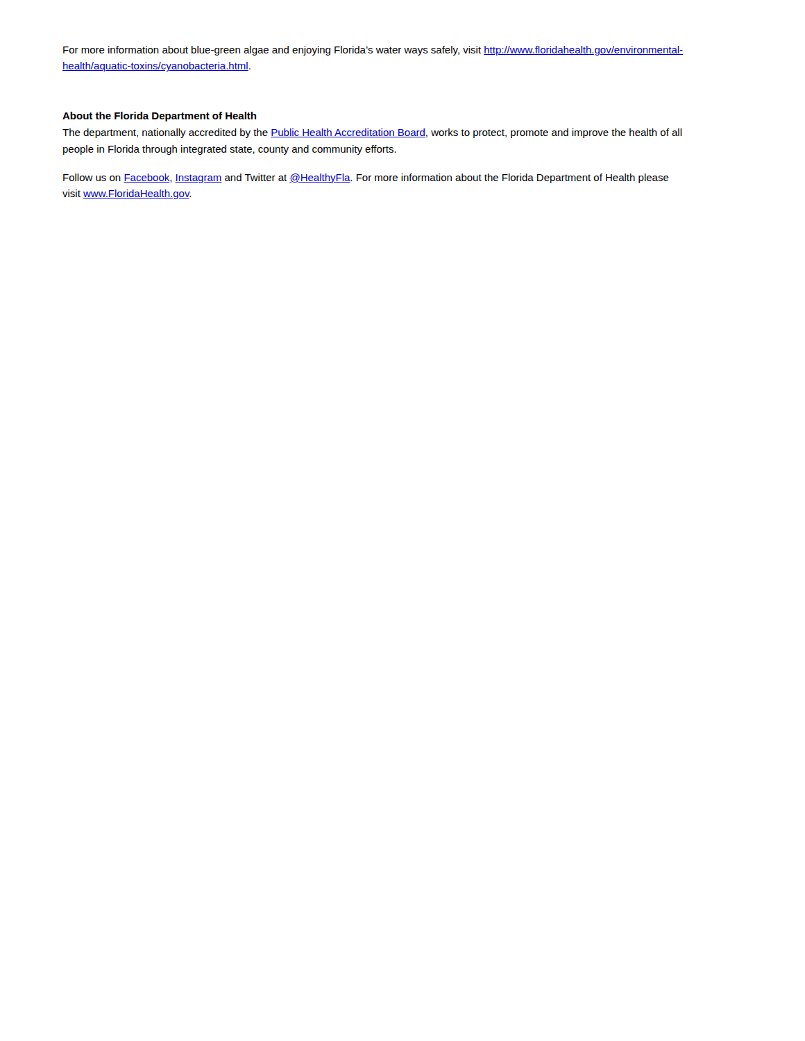For more information about blue-green algae and enjoying Florida’s water ways safely, visit http://www.floridahealth.gov/environmental-health/aquatic-toxins/cyanobacteria.html.
About the Florida Department of Health
The department, nationally accredited by the Public Health Accreditation Board, works to protect, promote and improve the health of all people in Florida through integrated state, county and community efforts.
Follow us on Facebook, Instagram and Twitter at @HealthyFla. For more information about the Florida Department of Health please visit www.FloridaHealth.gov.